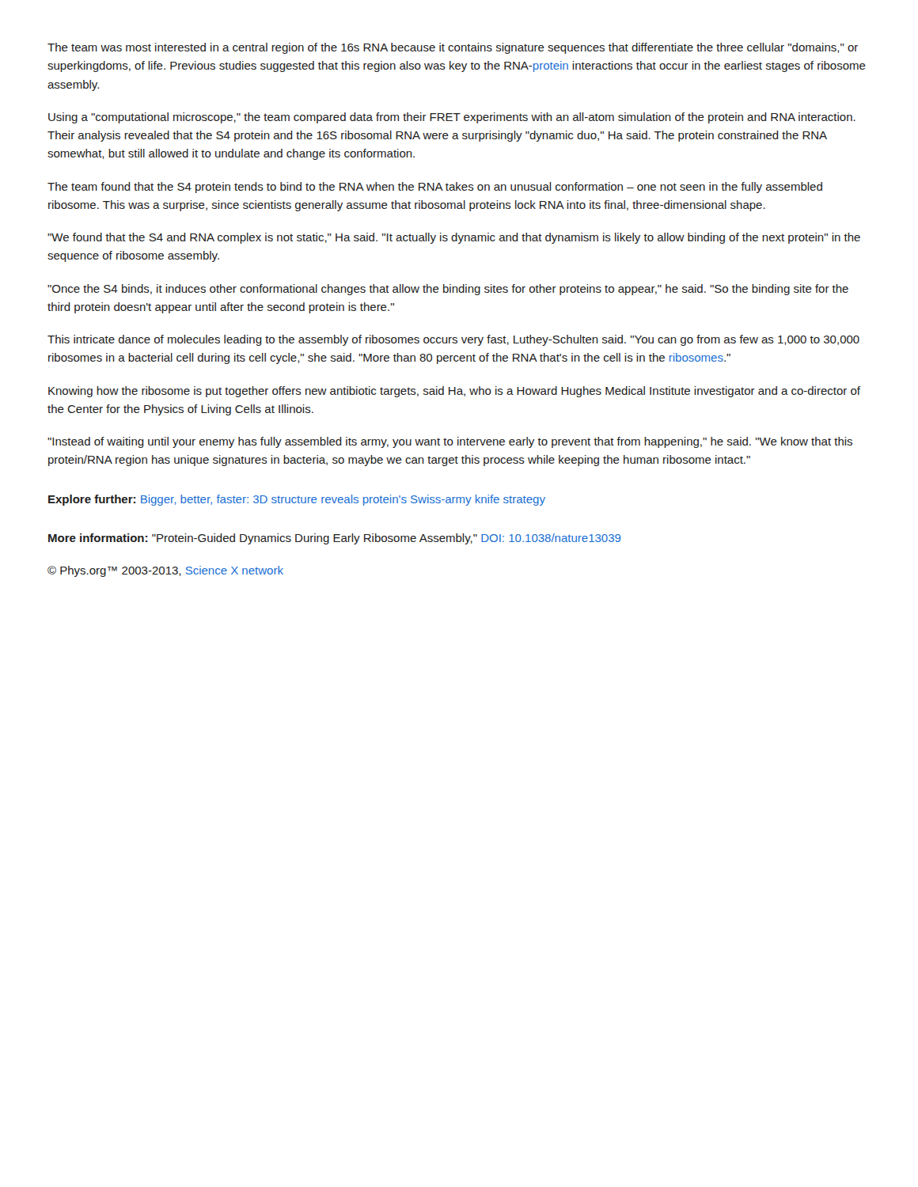The team was most interested in a central region of the 16s RNA because it contains signature sequences that differentiate the three cellular "domains," or superkingdoms, of life. Previous studies suggested that this region also was key to the RNA-protein interactions that occur in the earliest stages of ribosome assembly.
Using a "computational microscope," the team compared data from their FRET experiments with an all-atom simulation of the protein and RNA interaction. Their analysis revealed that the S4 protein and the 16S ribosomal RNA were a surprisingly "dynamic duo," Ha said. The protein constrained the RNA somewhat, but still allowed it to undulate and change its conformation.
The team found that the S4 protein tends to bind to the RNA when the RNA takes on an unusual conformation – one not seen in the fully assembled ribosome. This was a surprise, since scientists generally assume that ribosomal proteins lock RNA into its final, three-dimensional shape.
"We found that the S4 and RNA complex is not static," Ha said. "It actually is dynamic and that dynamism is likely to allow binding of the next protein" in the sequence of ribosome assembly.
"Once the S4 binds, it induces other conformational changes that allow the binding sites for other proteins to appear," he said. "So the binding site for the third protein doesn't appear until after the second protein is there."
This intricate dance of molecules leading to the assembly of ribosomes occurs very fast, Luthey-Schulten said. "You can go from as few as 1,000 to 30,000 ribosomes in a bacterial cell during its cell cycle," she said. "More than 80 percent of the RNA that's in the cell is in the ribosomes."
Knowing how the ribosome is put together offers new antibiotic targets, said Ha, who is a Howard Hughes Medical Institute investigator and a co-director of the Center for the Physics of Living Cells at Illinois.
"Instead of waiting until your enemy has fully assembled its army, you want to intervene early to prevent that from happening," he said. "We know that this protein/RNA region has unique signatures in bacteria, so maybe we can target this process while keeping the human ribosome intact."
Explore further: Bigger, better, faster: 3D structure reveals protein's Swiss-army knife strategy
More information: "Protein-Guided Dynamics During Early Ribosome Assembly," DOI: 10.1038/nature13039
© Phys.org™ 2003-2013, Science X network